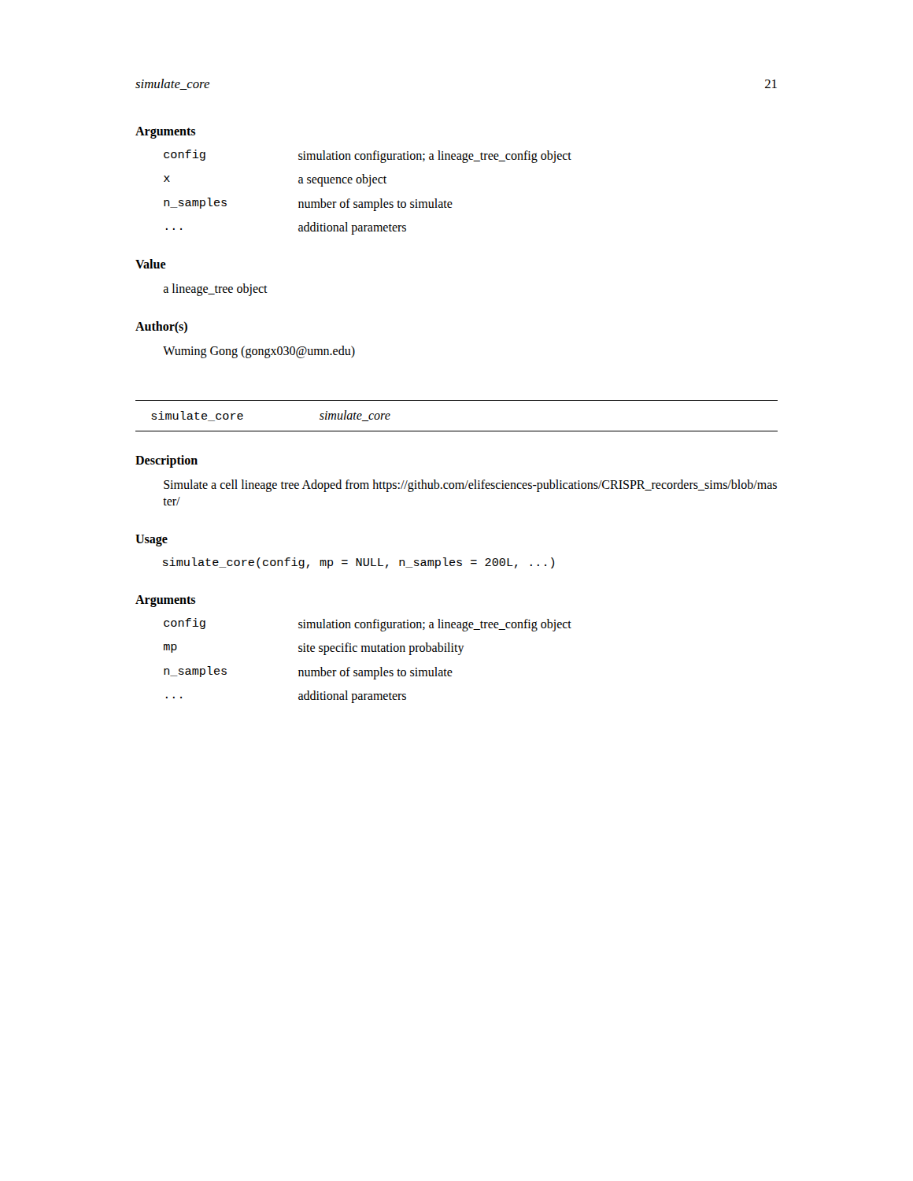simulate_core 21
Arguments
config
simulation configuration; a lineage_tree_config object
x
a sequence object
n_samples
number of samples to simulate
...
additional parameters
Value
a lineage_tree object
Author(s)
Wuming Gong (gongx030@umn.edu)
simulate_core simulate_core
Description
Simulate a cell lineage tree Adoped from https://github.com/elifesciences-publications/CRISPR_recorders_sims/blob/master/
Usage
simulate_core(config, mp = NULL, n_samples = 200L, ...)
Arguments
config
simulation configuration; a lineage_tree_config object
mp
site specific mutation probability
n_samples
number of samples to simulate
...
additional parameters